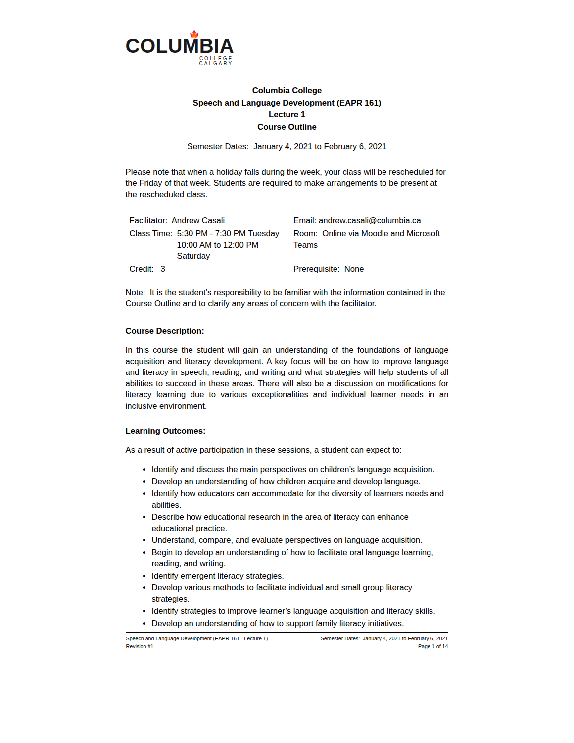COLUMBIA 🍁
COLLEGE
CALGARY
Columbia College
Speech and Language Development (EAPR 161)
Lecture 1
Course Outline
Semester Dates: January 4, 2021 to February 6, 2021
Please note that when a holiday falls during the week, your class will be rescheduled for the Friday of that week. Students are required to make arrangements to be present at the rescheduled class.
| Facilitator: Andrew Casali | Email: andrew.casali@columbia.ca |
| Class Time: 5:30 PM - 7:30 PM Tuesday 10:00 AM to 12:00 PM Saturday | Room: Online via Moodle and Microsoft Teams |
| Credit: 3 | Prerequisite: None |
Note: It is the student’s responsibility to be familiar with the information contained in the Course Outline and to clarify any areas of concern with the facilitator.
Course Description:
In this course the student will gain an understanding of the foundations of language acquisition and literacy development. A key focus will be on how to improve language and literacy in speech, reading, and writing and what strategies will help students of all abilities to succeed in these areas. There will also be a discussion on modifications for literacy learning due to various exceptionalities and individual learner needs in an inclusive environment.
Learning Outcomes:
As a result of active participation in these sessions, a student can expect to:
Identify and discuss the main perspectives on children’s language acquisition.
Develop an understanding of how children acquire and develop language.
Identify how educators can accommodate for the diversity of learners needs and abilities.
Describe how educational research in the area of literacy can enhance educational practice.
Understand, compare, and evaluate perspectives on language acquisition.
Begin to develop an understanding of how to facilitate oral language learning, reading, and writing.
Identify emergent literacy strategies.
Develop various methods to facilitate individual and small group literacy strategies.
Identify strategies to improve learner’s language acquisition and literacy skills.
Develop an understanding of how to support family literacy initiatives.
| Speech and Language Development (EAPR 161 - Lecture 1) | Semester Dates: January 4, 2021 to February 6, 2021 |
| Revision #1 | Page 1 of 14 |